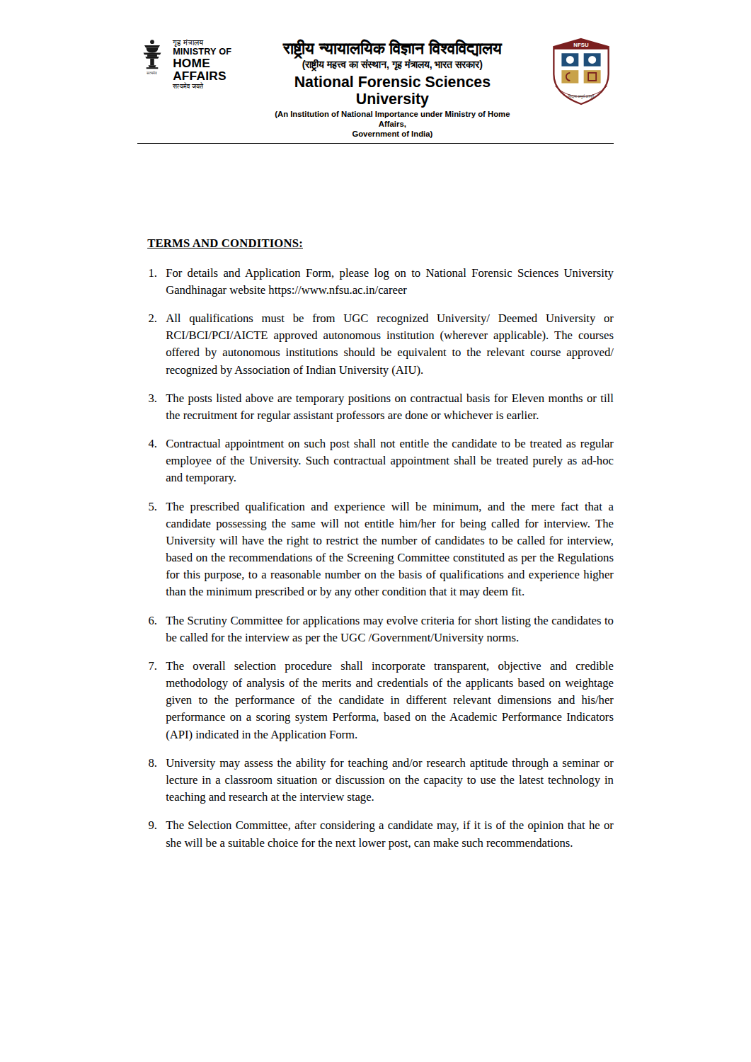सत्यमेव
गृह मंत्रालय
MINISTRY OF
HOME AFFAIRS
सत्यमेव जयते
राष्ट्रीय न्यायालयिक विज्ञान विश्वविद्यालय
(राष्ट्रीय महत्त्व का संस्थान, गृह मंत्रालय, भारत सरकार)
National Forensic Sciences University
(An Institution of National Importance under Ministry of Home Affairs,
Government of India)
NFSU विद्यया अमृतं अश्नुते
TERMS AND CONDITIONS:
For details and Application Form, please log on to National Forensic Sciences University Gandhinagar website https://www.nfsu.ac.in/career
All qualifications must be from UGC recognized University/ Deemed University or RCI/BCI/PCI/AICTE approved autonomous institution (wherever applicable). The courses offered by autonomous institutions should be equivalent to the relevant course approved/ recognized by Association of Indian University (AIU).
The posts listed above are temporary positions on contractual basis for Eleven months or till the recruitment for regular assistant professors are done or whichever is earlier.
Contractual appointment on such post shall not entitle the candidate to be treated as regular employee of the University. Such contractual appointment shall be treated purely as ad-hoc and temporary.
The prescribed qualification and experience will be minimum, and the mere fact that a candidate possessing the same will not entitle him/her for being called for interview. The University will have the right to restrict the number of candidates to be called for interview, based on the recommendations of the Screening Committee constituted as per the Regulations for this purpose, to a reasonable number on the basis of qualifications and experience higher than the minimum prescribed or by any other condition that it may deem fit.
The Scrutiny Committee for applications may evolve criteria for short listing the candidates to be called for the interview as per the UGC /Government/University norms.
The overall selection procedure shall incorporate transparent, objective and credible methodology of analysis of the merits and credentials of the applicants based on weightage given to the performance of the candidate in different relevant dimensions and his/her performance on a scoring system Performa, based on the Academic Performance Indicators (API) indicated in the Application Form.
University may assess the ability for teaching and/or research aptitude through a seminar or lecture in a classroom situation or discussion on the capacity to use the latest technology in teaching and research at the interview stage.
The Selection Committee, after considering a candidate may, if it is of the opinion that he or she will be a suitable choice for the next lower post, can make such recommendations.